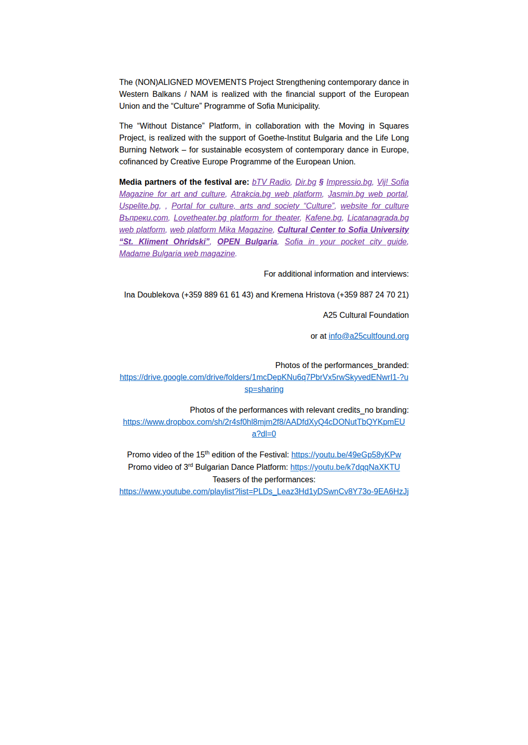The (NON)ALIGNED MOVEMENTS Project Strengthening contemporary dance in Western Balkans / NAM is realized with the financial support of the European Union and the “Culture” Programme of Sofia Municipality.
The “Without Distance” Platform, in collaboration with the Moving in Squares Project, is realized with the support of Goethe-Institut Bulgaria and the Life Long Burning Network – for sustainable ecosystem of contemporary dance in Europe, cofinanced by Creative Europe Programme of the European Union.
Media partners of the festival are: bTV Radio, Dir.bg § Impressio.bg, Vij! Sofia Magazine for art and culture, Atrakcia.bg web platform, Jasmin.bg web portal, Uspelite.bg, , Portal for culture, arts and society “Culture”, website for culture Въпреки.com, Lovetheater.bg platform for theater, Kafene.bg, Licatanagrada.bg web platform, web platform Mika Magazine, Cultural Center to Sofia University “St. Kliment Ohridski”, OPEN Bulgaria, Sofia in your pocket city guide, Madame Bulgaria web magazine.
For additional information and interviews:
Ina Doublekova (+359 889 61 61 43) and Kremena Hristova (+359 887 24 70 21)
A25 Cultural Foundation
or at info@a25cultfound.org
Photos of the performances_branded:
https://drive.google.com/drive/folders/1mcDepKNu6q7PbrVx5rwSkyvedENwrI1-?usp=sharing
Photos of the performances with relevant credits_no branding:
https://www.dropbox.com/sh/2r4sf0hl8mjm2f8/AADfdXyQ4cDONutTbQYKpmEUa?dl=0
Promo video of the 15th edition of the Festival: https://youtu.be/49eGp58yKPw
Promo video of 3rd Bulgarian Dance Platform: https://youtu.be/k7dqqNaXKTU
Teasers of the performances:
https://www.youtube.com/playlist?list=PLDs_Leaz3Hd1yDSwnCv8Y73o-9EA6HzJj